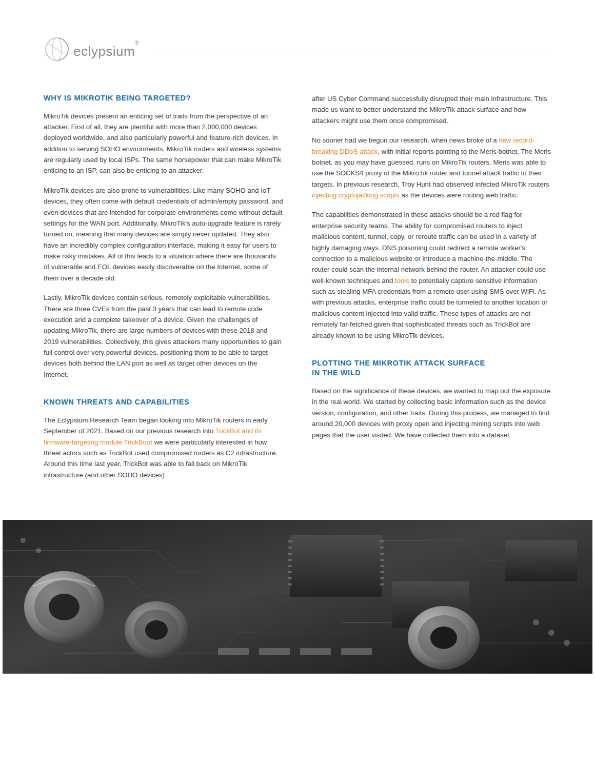eclypsium®
Why is MikroTik being targeted?
MikroTik devices present an enticing set of traits from the perspective of an attacker. First of all, they are plentiful with more than 2,000,000 devices deployed worldwide, and also particularly powerful and feature-rich devices. In addition to serving SOHO environments, MikroTik routers and wireless systems are regularly used by local ISPs. The same horsepower that can make MikroTik enticing to an ISP, can also be enticing to an attacker.
MikroTik devices are also prone to vulnerabilities. Like many SOHO and IoT devices, they often come with default credentials of admin/empty password, and even devices that are intended for corporate environments come without default settings for the WAN port. Additionally, MikroTik's auto-upgrade feature is rarely turned on, meaning that many devices are simply never updated. They also have an incredibly complex configuration interface, making it easy for users to make risky mistakes. All of this leads to a situation where there are thousands of vulnerable and EOL devices easily discoverable on the Internet, some of them over a decade old.
Lastly, MikroTik devices contain serious, remotely exploitable vulnerabilities. There are three CVEs from the past 3 years that can lead to remote code execution and a complete takeover of a device. Given the challenges of updating MikroTik, there are large numbers of devices with these 2018 and 2019 vulnerabilities. Collectively, this gives attackers many opportunities to gain full control over very powerful devices, positioning them to be able to target devices both behind the LAN port as well as target other devices on the Internet.
Known threats and capabilities
The Eclypsium Research Team began looking into MikroTik routers in early September of 2021. Based on our previous research into TrickBot and its firmware-targeting module TrickBoot we were particularly interested in how threat actors such as TrickBot used compromised routers as C2 infrastructure. Around this time last year, TrickBot was able to fall back on MikroTik infrastructure (and other SOHO devices)
after US Cyber Command successfully disrupted their main infrastructure. This made us want to better understand the MikroTik attack surface and how attackers might use them once compromised.
No sooner had we begun our research, when news broke of a new record-breaking DDoS attack, with initial reports pointing to the Meris botnet. The Meris botnet, as you may have guessed, runs on MikroTik routers. Meris was able to use the SOCKS4 proxy of the MikroTik router and tunnel attack traffic to their targets. In previous research, Troy Hunt had observed infected MikroTik routers injecting cryptojacking scripts as the devices were routing web traffic.
The capabilities demonstrated in these attacks should be a red flag for enterprise security teams. The ability for compromised routers to inject malicious content, tunnel, copy, or reroute traffic can be used in a variety of highly damaging ways. DNS poisoning could redirect a remote worker's connection to a malicious website or introduce a machine-the-middle. The router could scan the internal network behind the router. An attacker could use well-known techniques and tools to potentially capture sensitive information such as stealing MFA credentials from a remote user using SMS over WiFi. As with previous attacks, enterprise traffic could be tunneled to another location or malicious content injected into valid traffic. These types of attacks are not remotely far-fetched given that sophisticated threats such as TrickBot are already known to be using MikroTik devices.
Plotting the MikroTik attack surface
in the wild
Based on the significance of these devices, we wanted to map out the exposure in the real world. We started by collecting basic information such as the device version, configuration, and other traits. During this process, we managed to find around 20,000 devices with proxy open and injecting mining scripts into web pages that the user visited. We have collected them into a dataset.